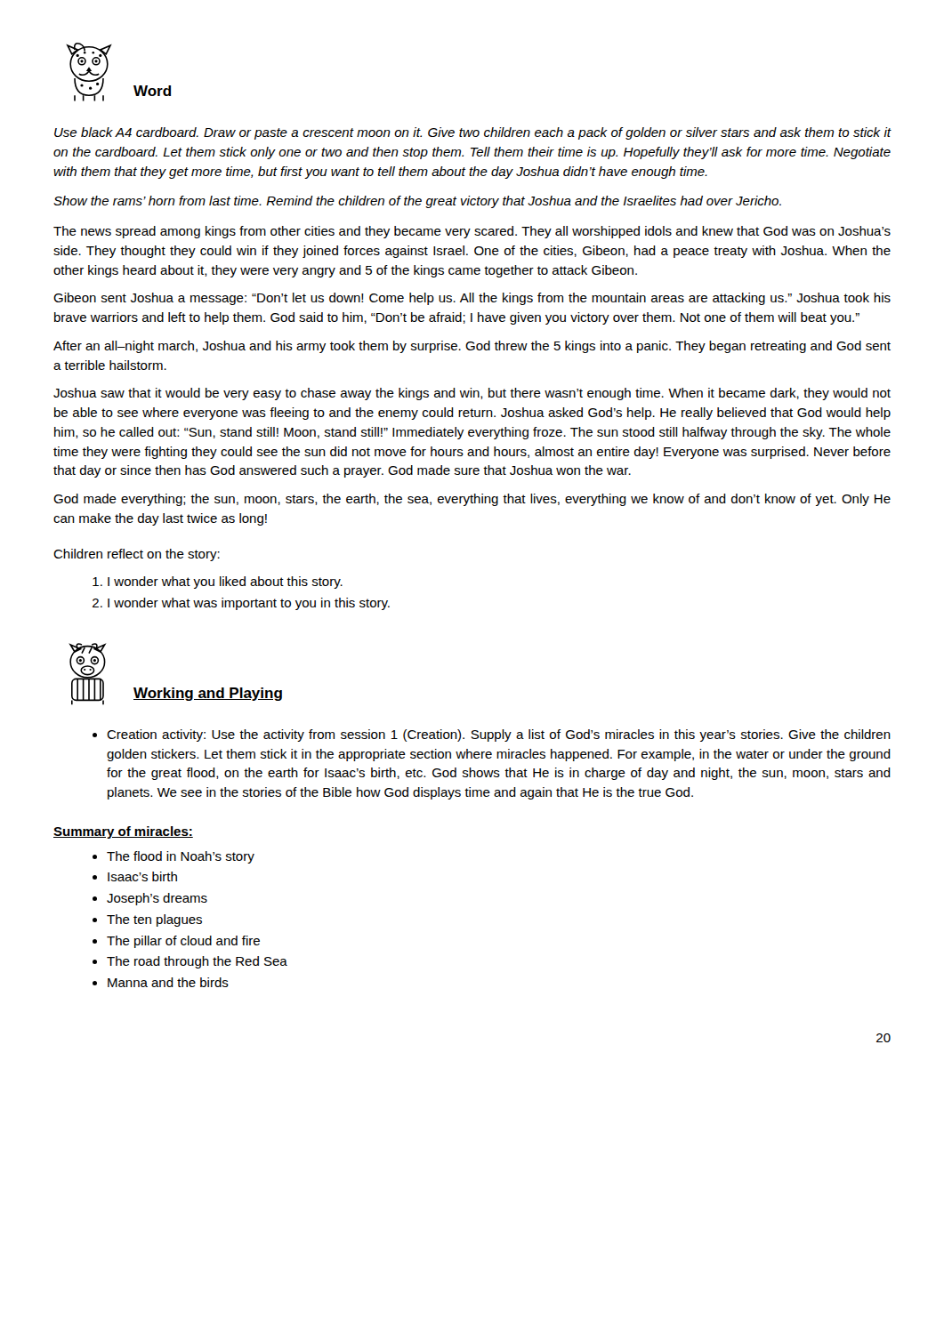Word
Use black A4 cardboard. Draw or paste a crescent moon on it. Give two children each a pack of golden or silver stars and ask them to stick it on the cardboard. Let them stick only one or two and then stop them. Tell them their time is up. Hopefully they’ll ask for more time. Negotiate with them that they get more time, but first you want to tell them about the day Joshua didn’t have enough time.
Show the rams’ horn from last time. Remind the children of the great victory that Joshua and the Israelites had over Jericho.
The news spread among kings from other cities and they became very scared. They all worshipped idols and knew that God was on Joshua’s side. They thought they could win if they joined forces against Israel. One of the cities, Gibeon, had a peace treaty with Joshua. When the other kings heard about it, they were very angry and 5 of the kings came together to attack Gibeon.
Gibeon sent Joshua a message: “Don’t let us down! Come help us. All the kings from the mountain areas are attacking us.” Joshua took his brave warriors and left to help them. God said to him, “Don’t be afraid; I have given you victory over them. Not one of them will beat you.”
After an all–night march, Joshua and his army took them by surprise. God threw the 5 kings into a panic. They began retreating and God sent a terrible hailstorm.
Joshua saw that it would be very easy to chase away the kings and win, but there wasn’t enough time. When it became dark, they would not be able to see where everyone was fleeing to and the enemy could return. Joshua asked God’s help. He really believed that God would help him, so he called out: “Sun, stand still! Moon, stand still!” Immediately everything froze. The sun stood still halfway through the sky. The whole time they were fighting they could see the sun did not move for hours and hours, almost an entire day! Everyone was surprised. Never before that day or since then has God answered such a prayer. God made sure that Joshua won the war.
God made everything; the sun, moon, stars, the earth, the sea, everything that lives, everything we know of and don’t know of yet. Only He can make the day last twice as long!
Children reflect on the story:
I wonder what you liked about this story.
I wonder what was important to you in this story.
Working and Playing
Creation activity: Use the activity from session 1 (Creation). Supply a list of God’s miracles in this year’s stories. Give the children golden stickers. Let them stick it in the appropriate section where miracles happened. For example, in the water or under the ground for the great flood, on the earth for Isaac’s birth, etc. God shows that He is in charge of day and night, the sun, moon, stars and planets. We see in the stories of the Bible how God displays time and again that He is the true God.
Summary of miracles:
The flood in Noah’s story
Isaac’s birth
Joseph’s dreams
The ten plagues
The pillar of cloud and fire
The road through the Red Sea
Manna and the birds
20